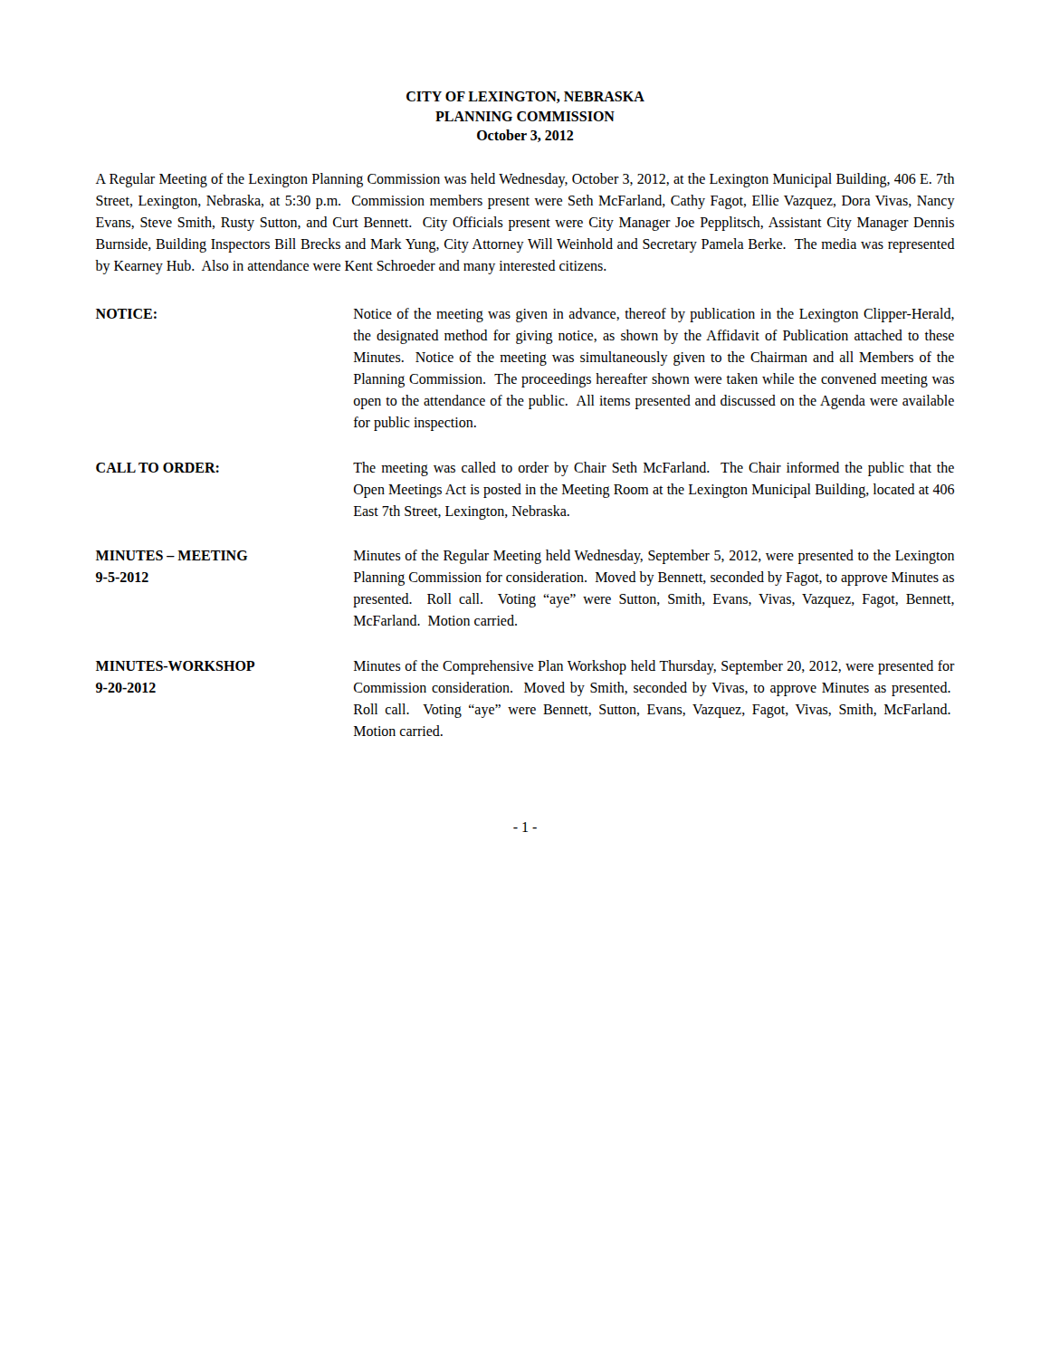CITY OF LEXINGTON, NEBRASKA PLANNING COMMISSION October 3, 2012
A Regular Meeting of the Lexington Planning Commission was held Wednesday, October 3, 2012, at the Lexington Municipal Building, 406 E. 7th Street, Lexington, Nebraska, at 5:30 p.m. Commission members present were Seth McFarland, Cathy Fagot, Ellie Vazquez, Dora Vivas, Nancy Evans, Steve Smith, Rusty Sutton, and Curt Bennett. City Officials present were City Manager Joe Pepplitsch, Assistant City Manager Dennis Burnside, Building Inspectors Bill Brecks and Mark Yung, City Attorney Will Weinhold and Secretary Pamela Berke. The media was represented by Kearney Hub. Also in attendance were Kent Schroeder and many interested citizens.
| NOTICE: | Notice of the meeting was given in advance, thereof by publication in the Lexington Clipper-Herald, the designated method for giving notice, as shown by the Affidavit of Publication attached to these Minutes. Notice of the meeting was simultaneously given to the Chairman and all Members of the Planning Commission. The proceedings hereafter shown were taken while the convened meeting was open to the attendance of the public. All items presented and discussed on the Agenda were available for public inspection. |
| CALL TO ORDER: | The meeting was called to order by Chair Seth McFarland. The Chair informed the public that the Open Meetings Act is posted in the Meeting Room at the Lexington Municipal Building, located at 406 East 7th Street, Lexington, Nebraska. |
| MINUTES – MEETING 9-5-2012 | Minutes of the Regular Meeting held Wednesday, September 5, 2012, were presented to the Lexington Planning Commission for consideration. Moved by Bennett, seconded by Fagot, to approve Minutes as presented. Roll call. Voting “aye” were Sutton, Smith, Evans, Vivas, Vazquez, Fagot, Bennett, McFarland. Motion carried. |
| MINUTES-WORKSHOP 9-20-2012 | Minutes of the Comprehensive Plan Workshop held Thursday, September 20, 2012, were presented for Commission consideration. Moved by Smith, seconded by Vivas, to approve Minutes as presented. Roll call. Voting “aye” were Bennett, Sutton, Evans, Vazquez, Fagot, Vivas, Smith, McFarland. Motion carried. |
- 1 -